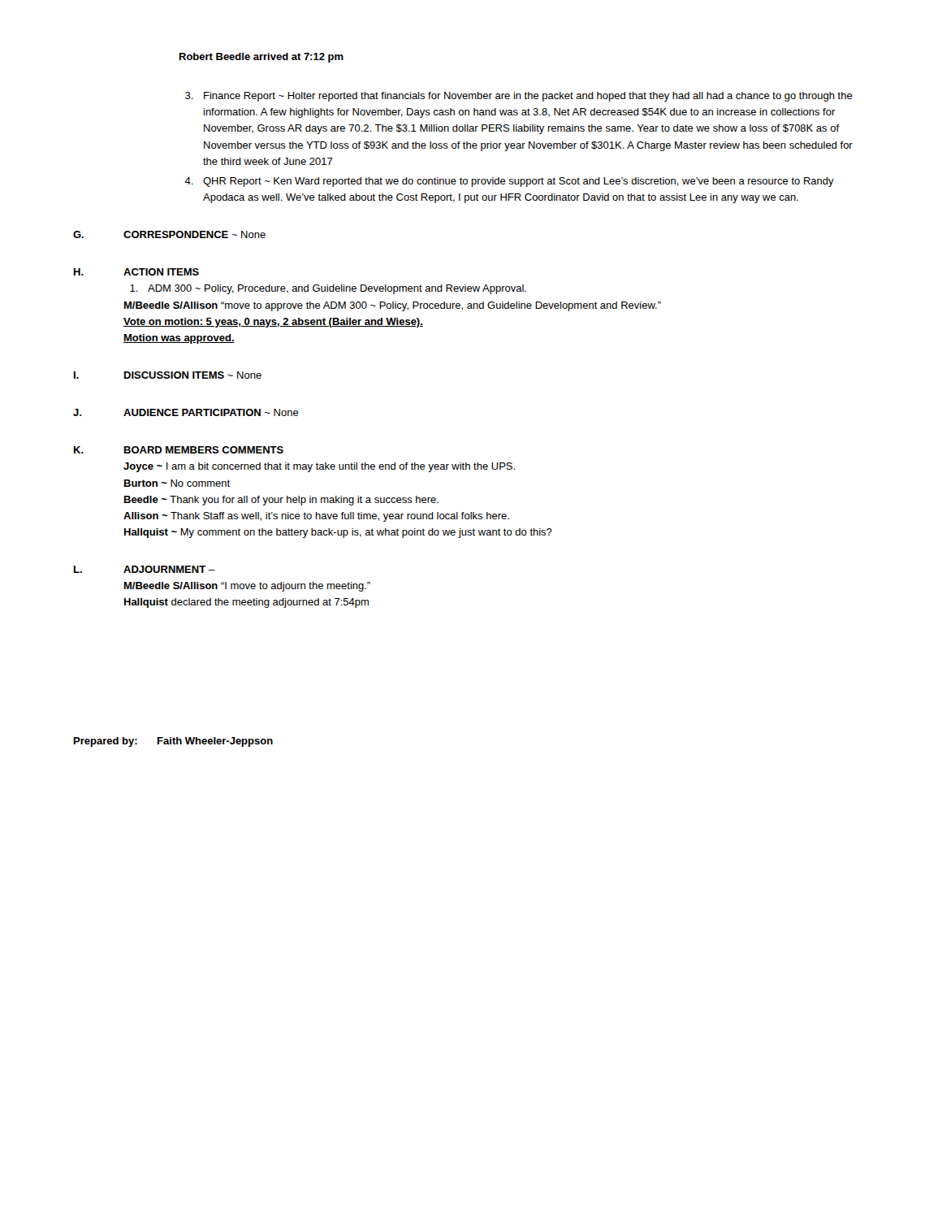Robert Beedle arrived at 7:12 pm
Finance Report ~ Holter reported that financials for November are in the packet and hoped that they had all had a chance to go through the information. A few highlights for November, Days cash on hand was at 3.8, Net AR decreased $54K due to an increase in collections for November, Gross AR days are 70.2. The $3.1 Million dollar PERS liability remains the same. Year to date we show a loss of $708K as of November versus the YTD loss of $93K and the loss of the prior year November of $301K. A Charge Master review has been scheduled for the third week of June 2017
QHR Report ~ Ken Ward reported that we do continue to provide support at Scot and Lee’s discretion, we’ve been a resource to Randy Apodaca as well. We’ve talked about the Cost Report, I put our HFR Coordinator David on that to assist Lee in any way we can.
G.
CORRESPONDENCE ~ None
H.
ACTION ITEMS
ADM 300 ~ Policy, Procedure, and Guideline Development and Review Approval.
M/Beedle S/Allison “move to approve the ADM 300 ~ Policy, Procedure, and Guideline Development and Review.”
Vote on motion: 5 yeas, 0 nays, 2 absent (Bailer and Wiese).
Motion was approved.
I.
DISCUSSION ITEMS ~ None
J.
AUDIENCE PARTICIPATION ~ None
K.
BOARD MEMBERS COMMENTS
Joyce ~ I am a bit concerned that it may take until the end of the year with the UPS.
Burton ~ No comment
Beedle ~ Thank you for all of your help in making it a success here.
Allison ~ Thank Staff as well, it’s nice to have full time, year round local folks here.
Hallquist ~ My comment on the battery back-up is, at what point do we just want to do this?
L.
ADJOURNMENT –
M/Beedle S/Allison “I move to adjourn the meeting.”
Hallquist declared the meeting adjourned at 7:54pm
Prepared by: Faith Wheeler-Jeppson